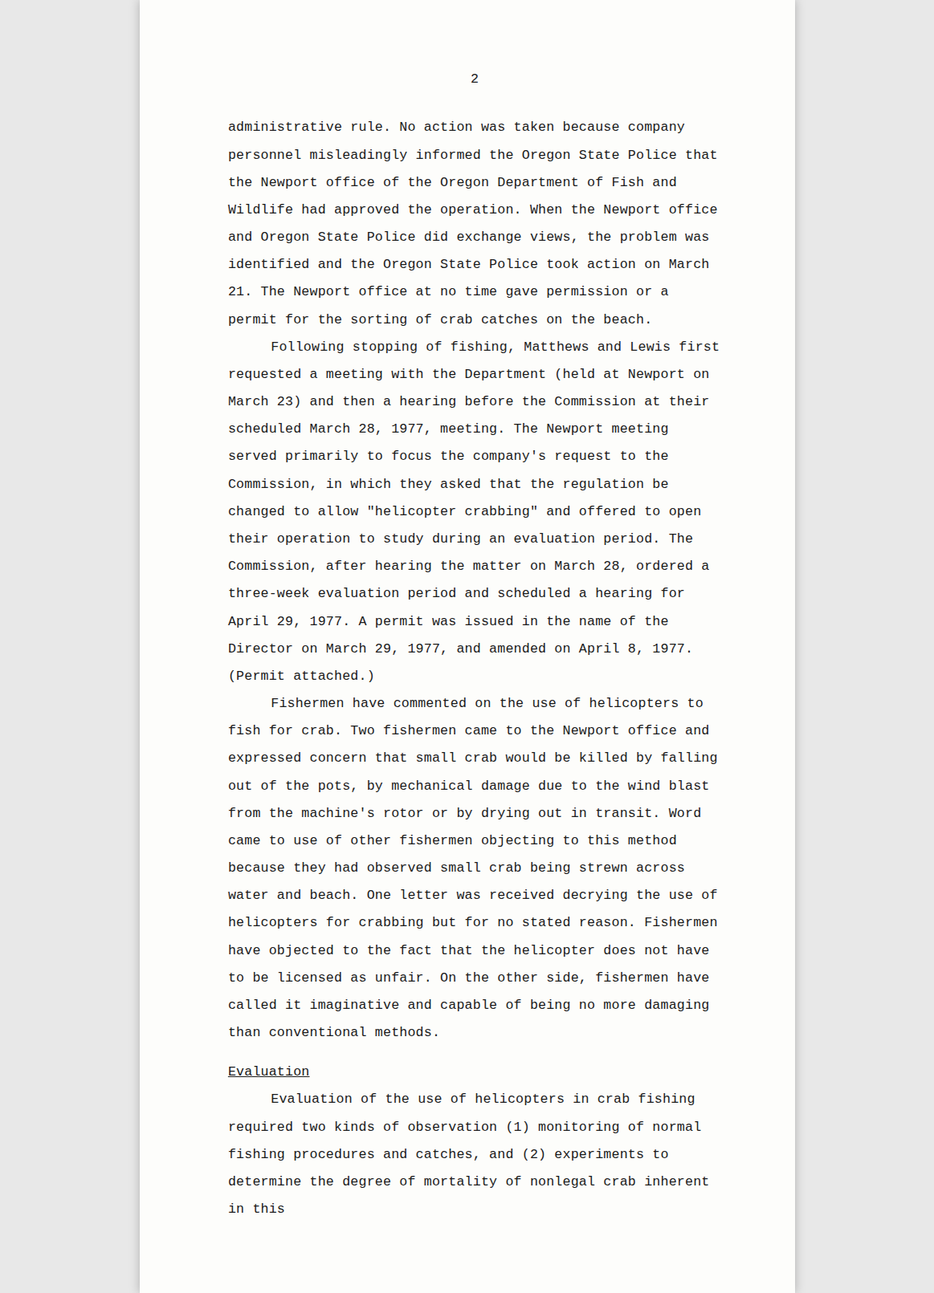2
administrative rule. No action was taken because company personnel misleadingly informed the Oregon State Police that the Newport office of the Oregon Department of Fish and Wildlife had approved the operation. When the Newport office and Oregon State Police did exchange views, the problem was identified and the Oregon State Police took action on March 21. The Newport office at no time gave permission or a permit for the sorting of crab catches on the beach.
Following stopping of fishing, Matthews and Lewis first requested a meeting with the Department (held at Newport on March 23) and then a hearing before the Commission at their scheduled March 28, 1977, meeting. The Newport meeting served primarily to focus the company's request to the Commission, in which they asked that the regulation be changed to allow "helicopter crabbing" and offered to open their operation to study during an evaluation period. The Commission, after hearing the matter on March 28, ordered a three-week evaluation period and scheduled a hearing for April 29, 1977. A permit was issued in the name of the Director on March 29, 1977, and amended on April 8, 1977. (Permit attached.)
Fishermen have commented on the use of helicopters to fish for crab. Two fishermen came to the Newport office and expressed concern that small crab would be killed by falling out of the pots, by mechanical damage due to the wind blast from the machine's rotor or by drying out in transit. Word came to use of other fishermen objecting to this method because they had observed small crab being strewn across water and beach. One letter was received decrying the use of helicopters for crabbing but for no stated reason. Fishermen have objected to the fact that the helicopter does not have to be licensed as unfair. On the other side, fishermen have called it imaginative and capable of being no more damaging than conventional methods.
Evaluation
Evaluation of the use of helicopters in crab fishing required two kinds of observation (1) monitoring of normal fishing procedures and catches, and (2) experiments to determine the degree of mortality of nonlegal crab inherent in this